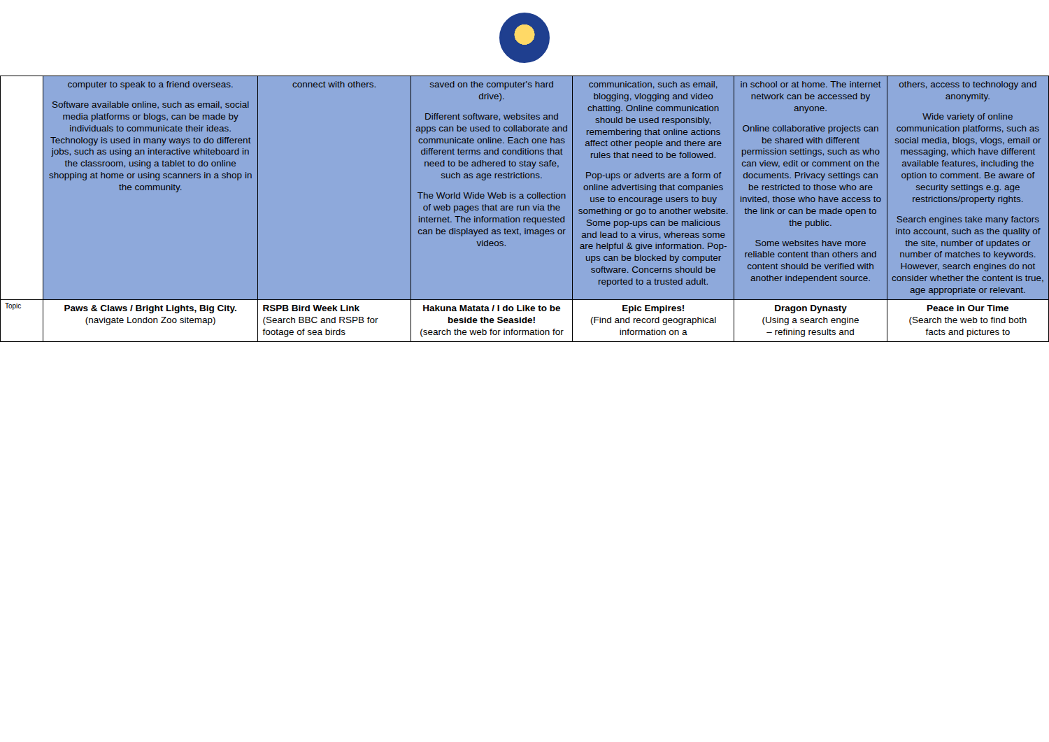| | computer to speak to a friend overseas. Software available online, such as email, social media platforms or blogs, can be made by individuals to communicate their ideas. Technology is used in many ways to do different jobs, such as using an interactive whiteboard in the classroom, using a tablet to do online shopping at home or using scanners in a shop in the community. | connect with others. | saved on the computer's hard drive). Different software, websites and apps can be used to collaborate and communicate online. Each one has different terms and conditions that need to be adhered to stay safe, such as age restrictions. The World Wide Web is a collection of web pages that are run via the internet. The information requested can be displayed as text, images or videos. | communication, such as email, blogging, vlogging and video chatting. Online communication should be used responsibly, remembering that online actions affect other people and there are rules that need to be followed. Pop-ups or adverts are a form of online advertising that companies use to encourage users to buy something or go to another website. Some pop-ups can be malicious and lead to a virus, whereas some are helpful & give information. Pop-ups can be blocked by computer software. Concerns should be reported to a trusted adult. | in school or at home. The internet network can be accessed by anyone. Online collaborative projects can be shared with different permission settings, such as who can view, edit or comment on the documents. Privacy settings can be restricted to those who are invited, those who have access to the link or can be made open to the public. Some websites have more reliable content than others and content should be verified with another independent source. | others, access to technology and anonymity. Wide variety of online communication platforms, such as social media, blogs, vlogs, email or messaging, which have different available features, including the option to comment. Be aware of security settings e.g. age restrictions/property rights. Search engines take many factors into account, such as the quality of the site, number of updates or number of matches to keywords. However, search engines do not consider whether the content is true, age appropriate or relevant. |
| Topic | Paws & Claws / Bright Lights, Big City. (navigate London Zoo sitemap) | RSPB Bird Week Link (Search BBC and RSPB for footage of sea birds | Hakuna Matata / I do Like to be beside the Seaside! (search the web for information for | Epic Empires! (Find and record geographical information on a | Dragon Dynasty (Using a search engine – refining results and | Peace in Our Time (Search the web to find both facts and pictures to |